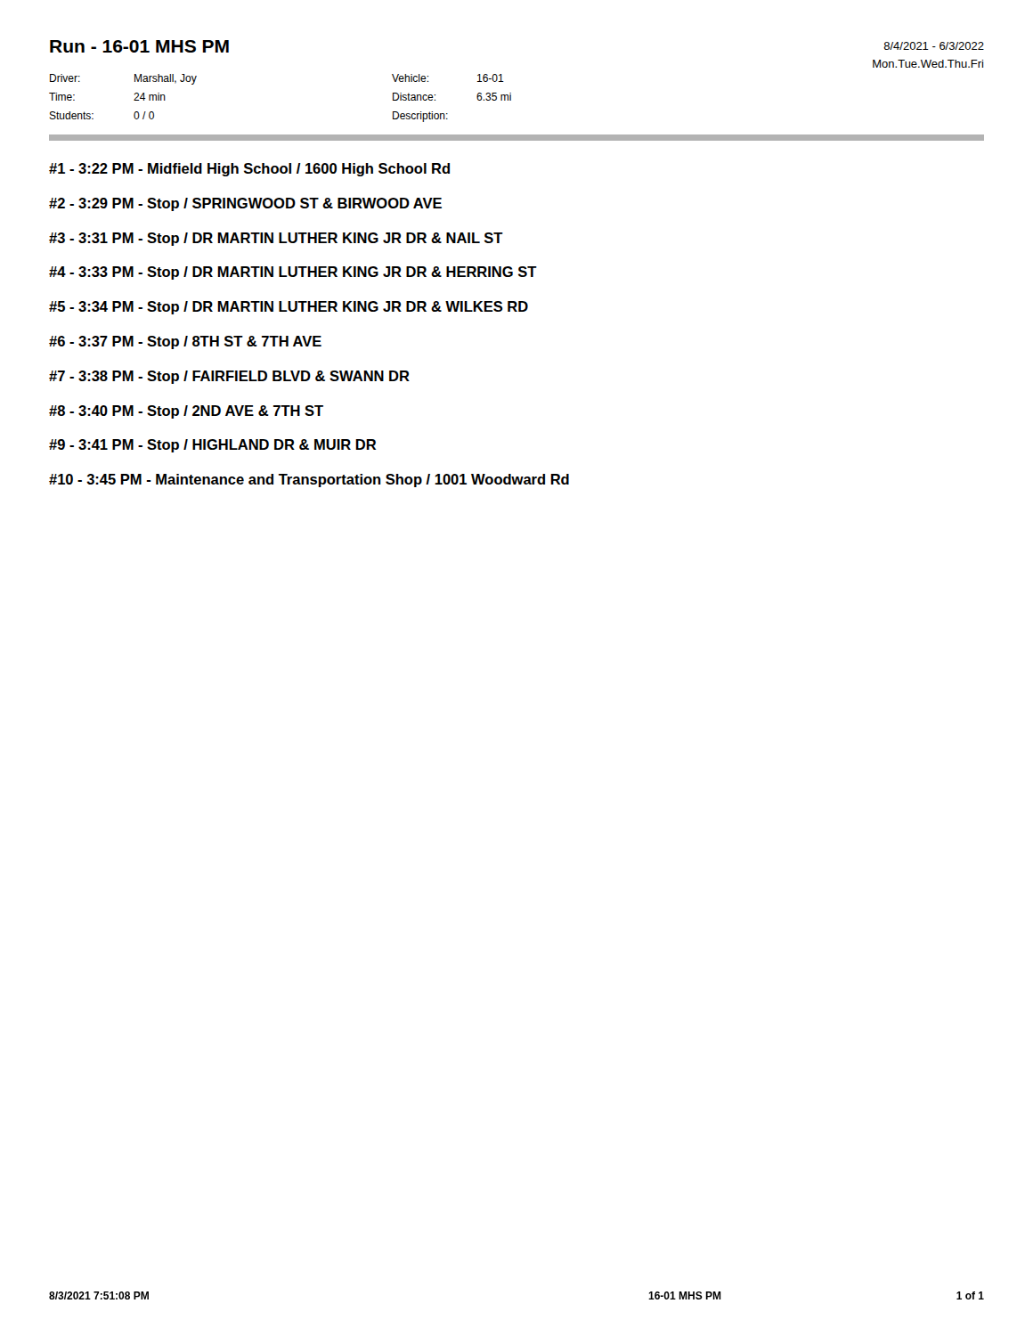Run - 16-01 MHS PM
8/4/2021 - 6/3/2022
Mon,Tue,Wed,Thu,Fri
| Driver: | Marshall, Joy | Vehicle: | 16-01 |
| Time: | 24 min | Distance: | 6.35 mi |
| Students: | 0 / 0 | Description: | |
#1 - 3:22 PM - Midfield High School / 1600 High School Rd
#2 - 3:29 PM - Stop / SPRINGWOOD ST & BIRWOOD AVE
#3 - 3:31 PM - Stop / DR MARTIN LUTHER KING JR DR & NAIL ST
#4 - 3:33 PM - Stop / DR MARTIN LUTHER KING JR DR & HERRING ST
#5 - 3:34 PM - Stop / DR MARTIN LUTHER KING JR DR & WILKES RD
#6 - 3:37 PM - Stop / 8TH ST & 7TH AVE
#7 - 3:38 PM - Stop / FAIRFIELD BLVD & SWANN DR
#8 - 3:40 PM - Stop / 2ND AVE & 7TH ST
#9 - 3:41 PM - Stop / HIGHLAND DR & MUIR DR
#10 - 3:45 PM - Maintenance and Transportation Shop / 1001 Woodward Rd
| 8/3/2021 7:51:08 PM | 16-01 MHS PM | 1 of 1 |